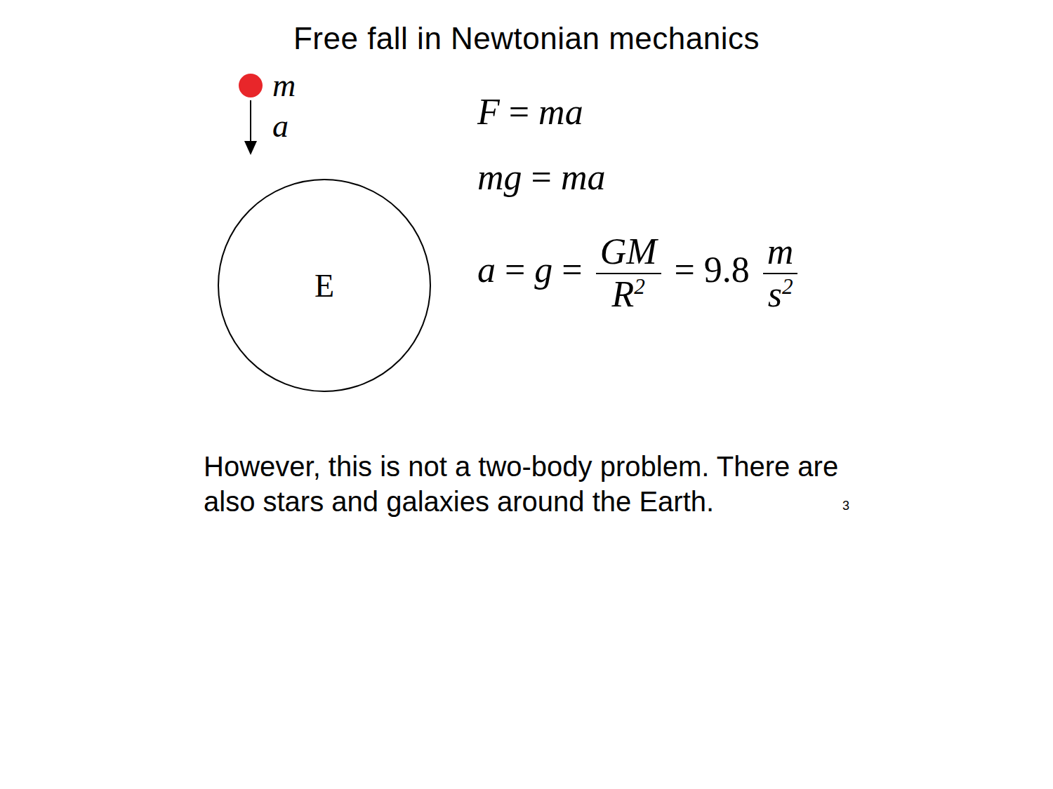Free fall in Newtonian mechanics
m
a
E
F = ma
mg = ma
a = g = GM R2 = 9.8 m s2
However, this is not a two-body problem. There are also stars and galaxies around the Earth.
3